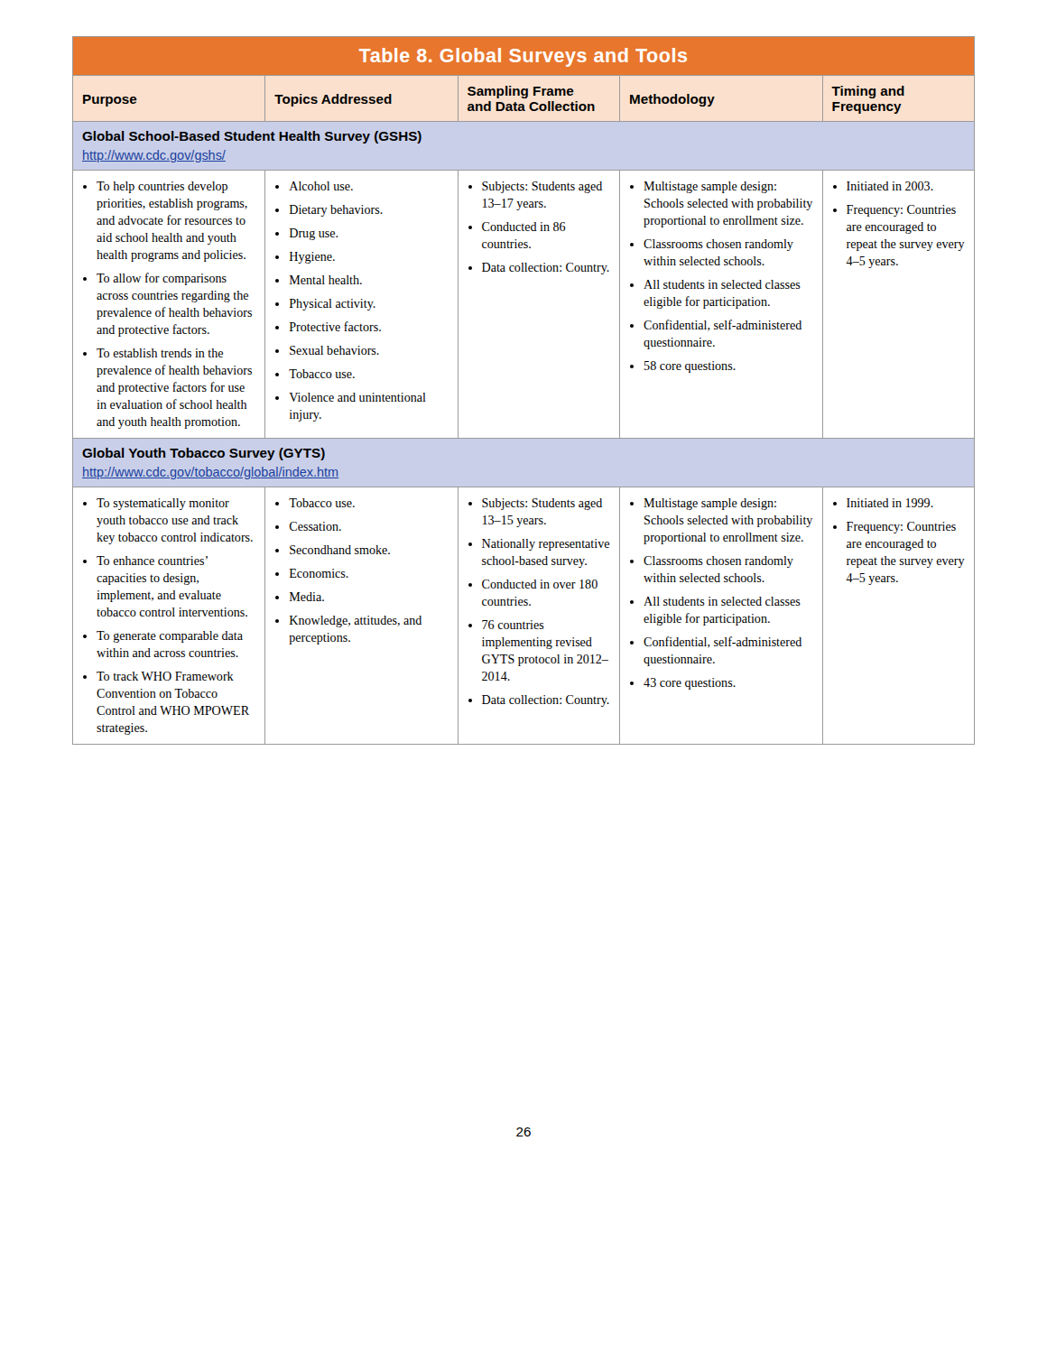Table 8. Global Surveys and Tools
| Purpose | Topics Addressed | Sampling Frame and Data Collection | Methodology | Timing and Frequency |
| --- | --- | --- | --- | --- |
| Global School-Based Student Health Survey (GSHS) http://www.cdc.gov/gshs/ |
| To help countries develop priorities, establish programs, and advocate for resources to aid school health and youth health programs and policies. To allow for comparisons across countries regarding the prevalence of health behaviors and protective factors. To establish trends in the prevalence of health behaviors and protective factors for use in evaluation of school health and youth health promotion. | Alcohol use. Dietary behaviors. Drug use. Hygiene. Mental health. Physical activity. Protective factors. Sexual behaviors. Tobacco use. Violence and unintentional injury. | Subjects: Students aged 13–17 years. Conducted in 86 countries. Data collection: Country. | Multistage sample design: Schools selected with probability proportional to enrollment size. Classrooms chosen randomly within selected schools. All students in selected classes eligible for participation. Confidential, self-administered questionnaire. 58 core questions. | Initiated in 2003. Frequency: Countries are encouraged to repeat the survey every 4–5 years. |
| Global Youth Tobacco Survey (GYTS) http://www.cdc.gov/tobacco/global/index.htm |
| To systematically monitor youth tobacco use and track key tobacco control indicators. To enhance countries’ capacities to design, implement, and evaluate tobacco control interventions. To generate comparable data within and across countries. To track WHO Framework Convention on Tobacco Control and WHO MPOWER strategies. | Tobacco use. Cessation. Secondhand smoke. Economics. Media. Knowledge, attitudes, and perceptions. | Subjects: Students aged 13–15 years. Nationally representative school-based survey. Conducted in over 180 countries. 76 countries implementing revised GYTS protocol in 2012–2014. Data collection: Country. | Multistage sample design: Schools selected with probability proportional to enrollment size. Classrooms chosen randomly within selected schools. All students in selected classes eligible for participation. Confidential, self-administered questionnaire. 43 core questions. | Initiated in 1999. Frequency: Countries are encouraged to repeat the survey every 4–5 years. |
26